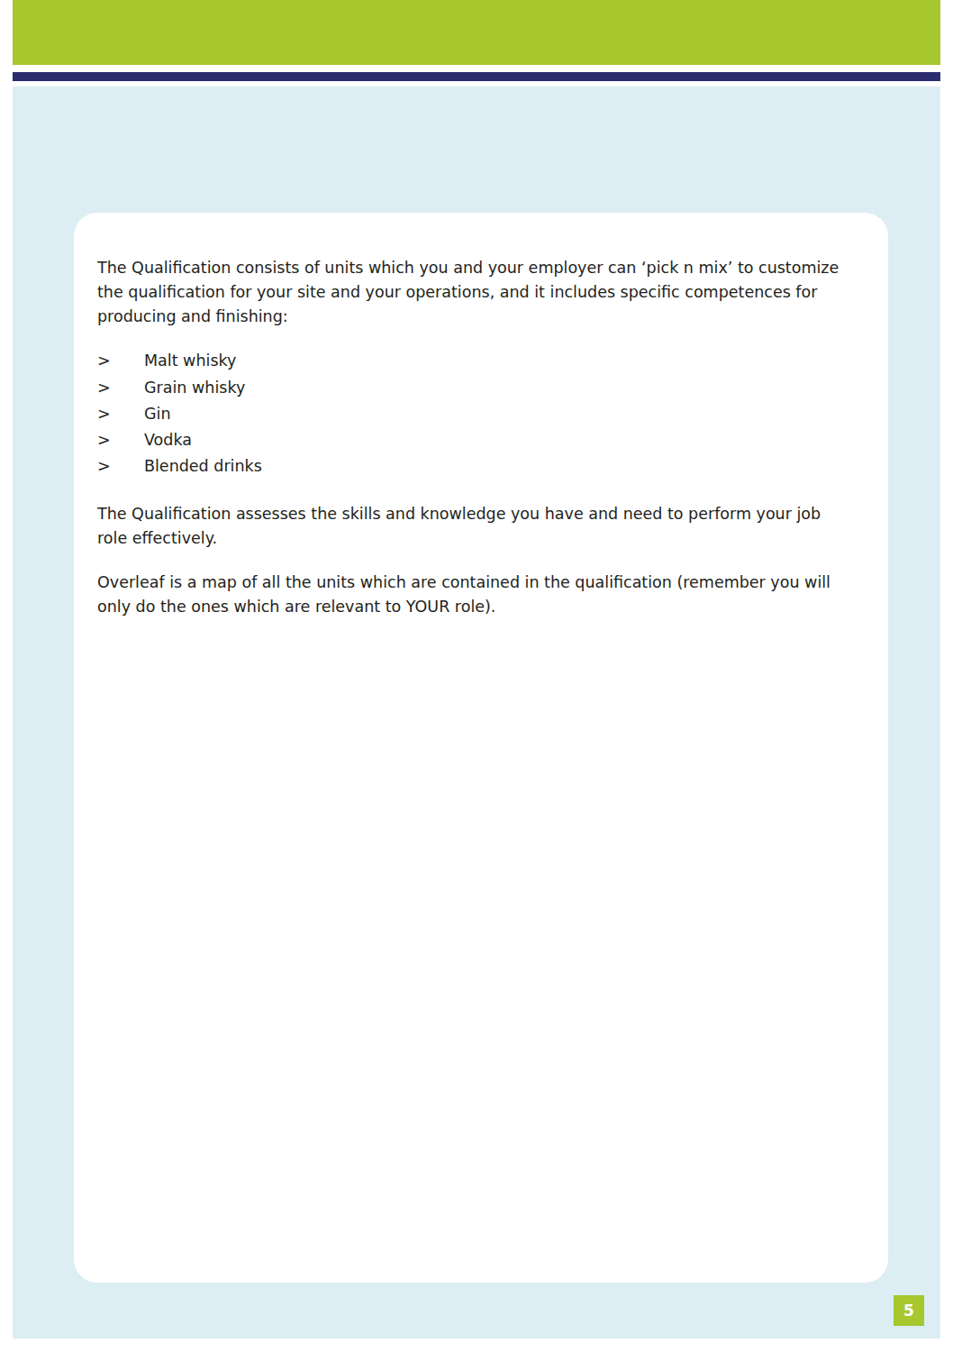The Qualification consists of units which you and your employer can ‘pick n mix’ to customize the qualification for your site and your operations, and it includes specific competences for producing and finishing:
Malt whisky
Grain whisky
Gin
Vodka
Blended drinks
The Qualification assesses the skills and knowledge you have and need to perform your job role effectively.
Overleaf is a map of all the units which are contained in the qualification (remember you will only do the ones which are relevant to YOUR role).
5